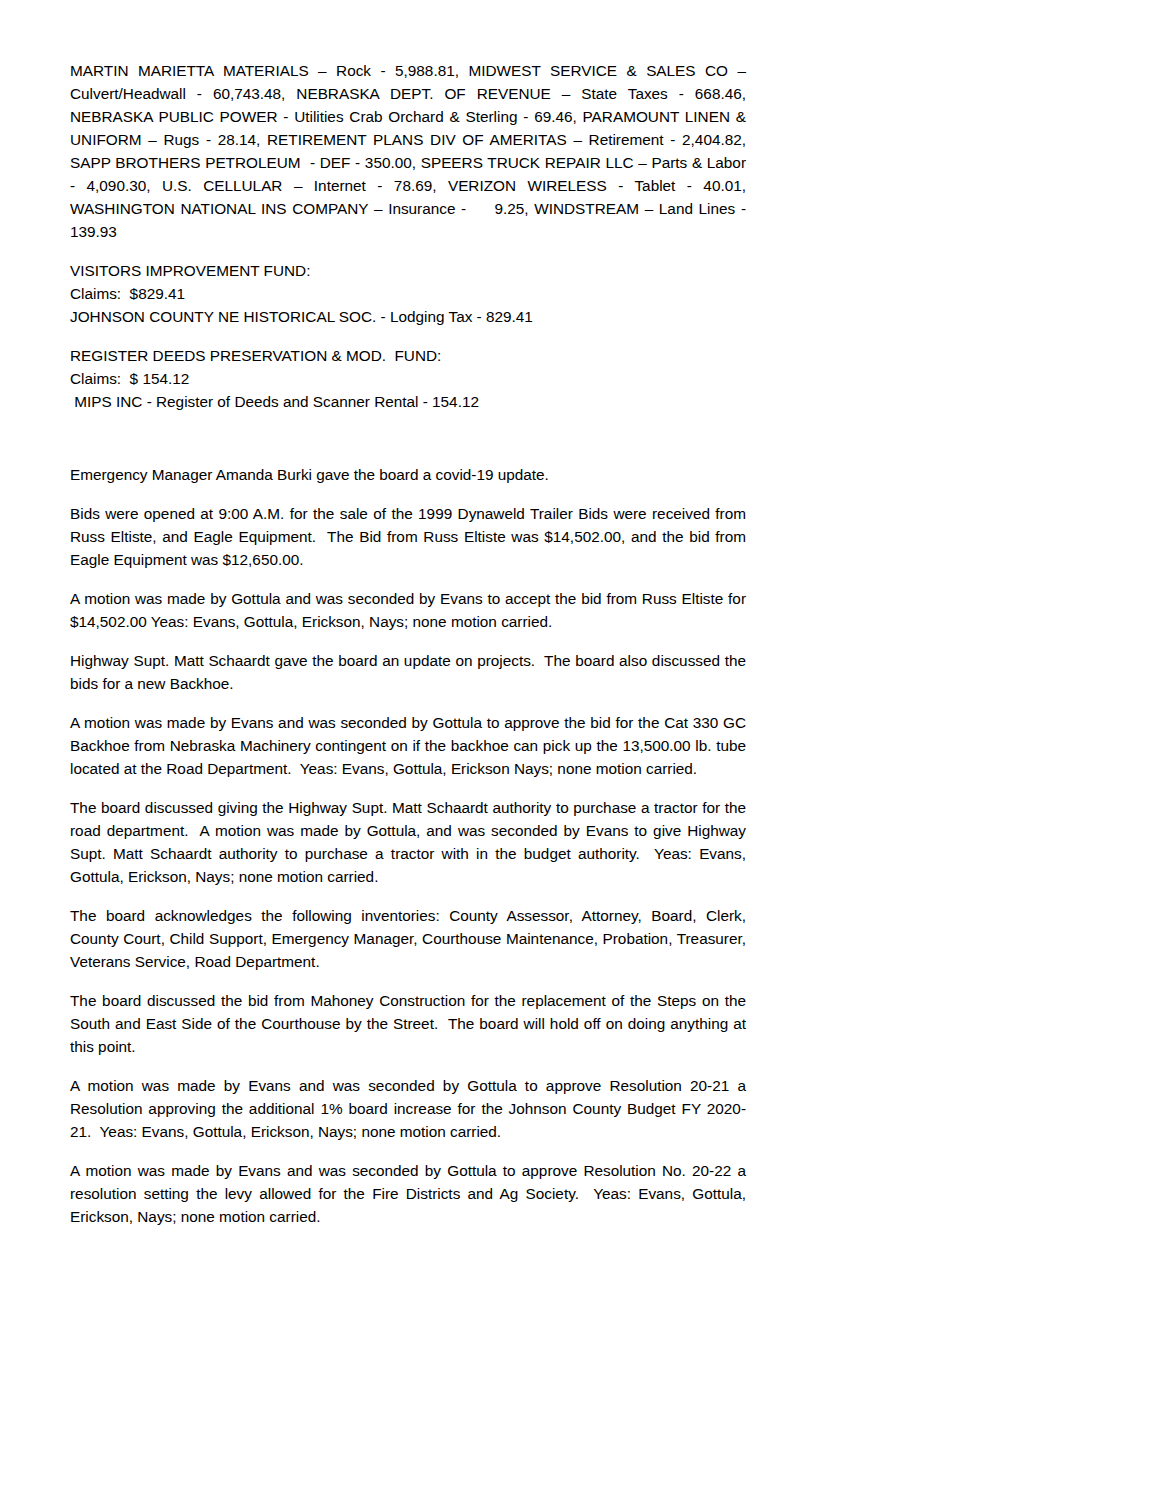MARTIN MARIETTA MATERIALS – Rock - 5,988.81, MIDWEST SERVICE & SALES CO – Culvert/Headwall - 60,743.48, NEBRASKA DEPT. OF REVENUE – State Taxes - 668.46, NEBRASKA PUBLIC POWER - Utilities Crab Orchard & Sterling - 69.46, PARAMOUNT LINEN & UNIFORM – Rugs - 28.14, RETIREMENT PLANS DIV OF AMERITAS – Retirement - 2,404.82, SAPP BROTHERS PETROLEUM - DEF - 350.00, SPEERS TRUCK REPAIR LLC – Parts & Labor - 4,090.30, U.S. CELLULAR – Internet - 78.69, VERIZON WIRELESS - Tablet - 40.01, WASHINGTON NATIONAL INS COMPANY – Insurance - 9.25, WINDSTREAM – Land Lines - 139.93
VISITORS IMPROVEMENT FUND:
Claims: $829.41
JOHNSON COUNTY NE HISTORICAL SOC. - Lodging Tax - 829.41
REGISTER DEEDS PRESERVATION & MOD. FUND:
Claims: $ 154.12
MIPS INC - Register of Deeds and Scanner Rental - 154.12
Emergency Manager Amanda Burki gave the board a covid-19 update.
Bids were opened at 9:00 A.M. for the sale of the 1999 Dynaweld Trailer Bids were received from Russ Eltiste, and Eagle Equipment. The Bid from Russ Eltiste was $14,502.00, and the bid from Eagle Equipment was $12,650.00.
A motion was made by Gottula and was seconded by Evans to accept the bid from Russ Eltiste for $14,502.00 Yeas: Evans, Gottula, Erickson, Nays; none motion carried.
Highway Supt. Matt Schaardt gave the board an update on projects. The board also discussed the bids for a new Backhoe.
A motion was made by Evans and was seconded by Gottula to approve the bid for the Cat 330 GC Backhoe from Nebraska Machinery contingent on if the backhoe can pick up the 13,500.00 lb. tube located at the Road Department. Yeas: Evans, Gottula, Erickson Nays; none motion carried.
The board discussed giving the Highway Supt. Matt Schaardt authority to purchase a tractor for the road department. A motion was made by Gottula, and was seconded by Evans to give Highway Supt. Matt Schaardt authority to purchase a tractor with in the budget authority. Yeas: Evans, Gottula, Erickson, Nays; none motion carried.
The board acknowledges the following inventories: County Assessor, Attorney, Board, Clerk, County Court, Child Support, Emergency Manager, Courthouse Maintenance, Probation, Treasurer, Veterans Service, Road Department.
The board discussed the bid from Mahoney Construction for the replacement of the Steps on the South and East Side of the Courthouse by the Street. The board will hold off on doing anything at this point.
A motion was made by Evans and was seconded by Gottula to approve Resolution 20-21 a Resolution approving the additional 1% board increase for the Johnson County Budget FY 2020-21. Yeas: Evans, Gottula, Erickson, Nays; none motion carried.
A motion was made by Evans and was seconded by Gottula to approve Resolution No. 20-22 a resolution setting the levy allowed for the Fire Districts and Ag Society. Yeas: Evans, Gottula, Erickson, Nays; none motion carried.